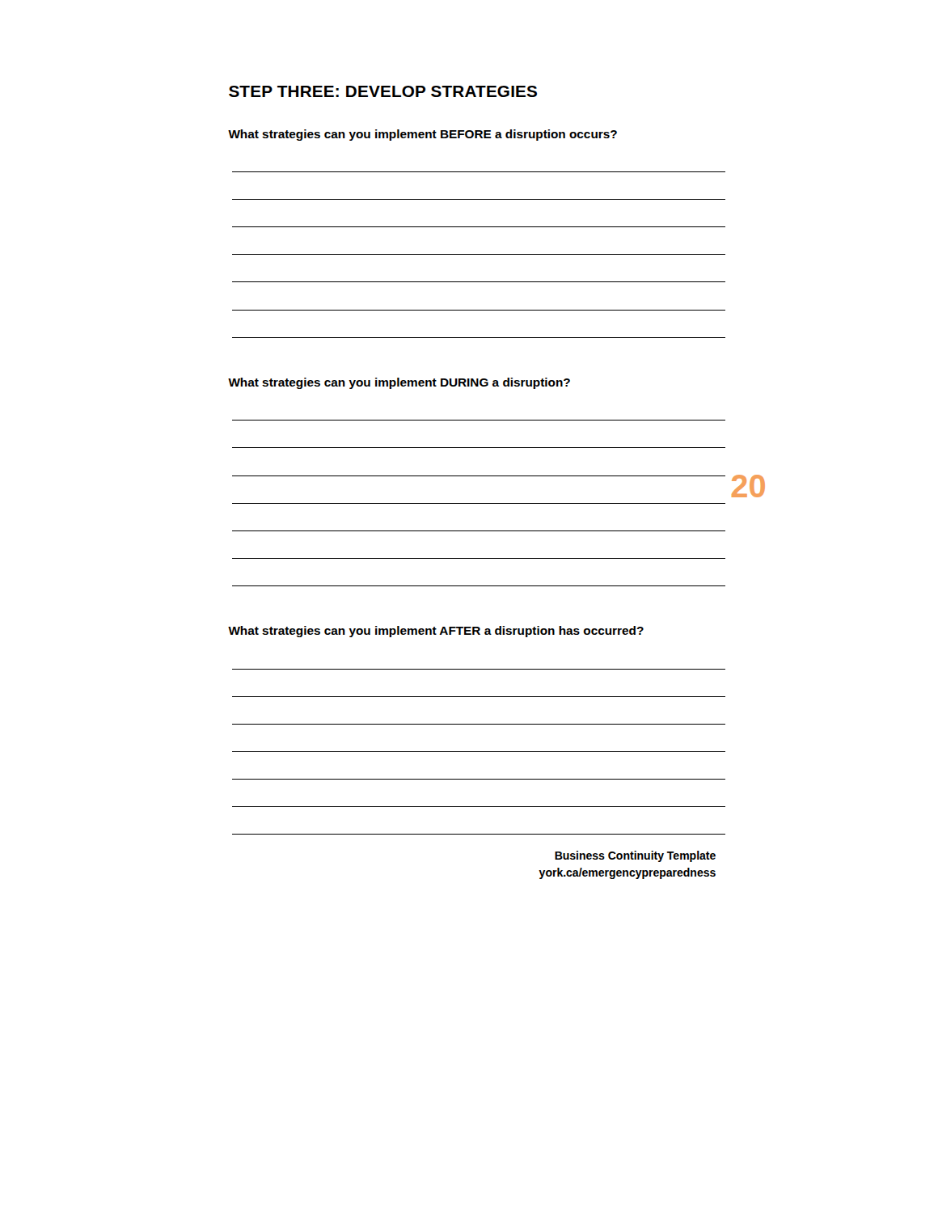20
STEP THREE: DEVELOP STRATEGIES
What strategies can you implement BEFORE a disruption occurs?
What strategies can you implement DURING a disruption?
What strategies can you implement AFTER a disruption has occurred?
Business Continuity Template
york.ca/emergencypreparedness